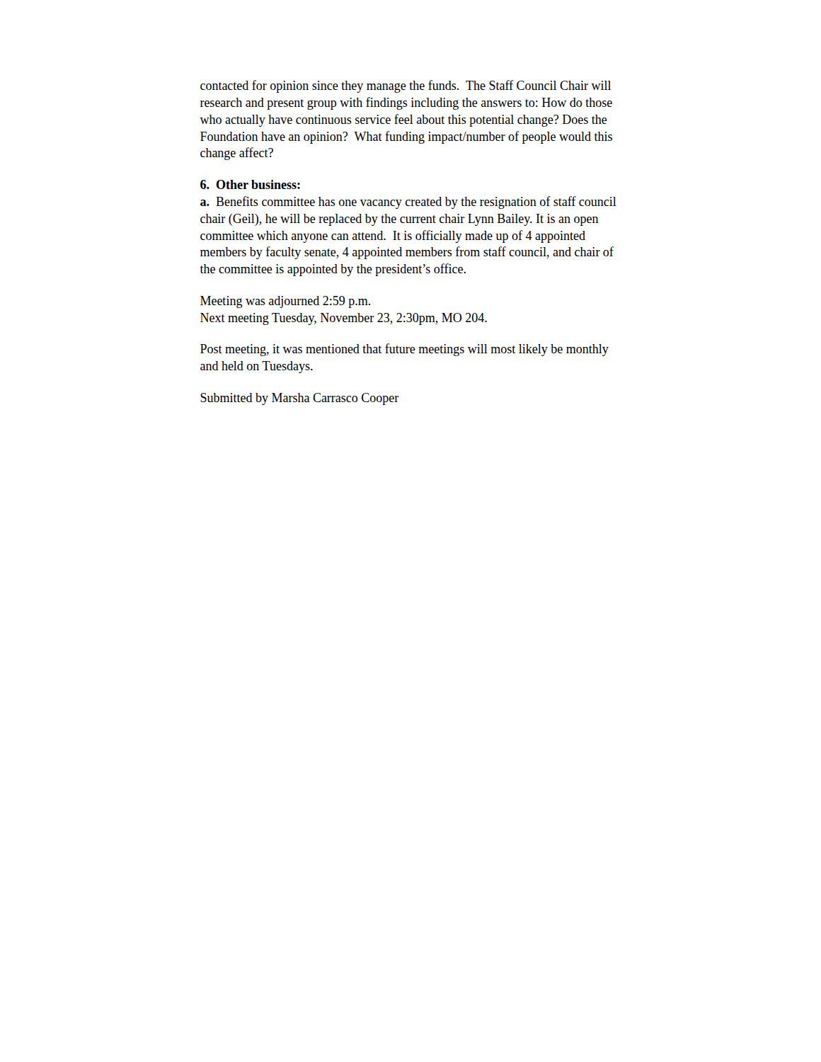contacted for opinion since they manage the funds. The Staff Council Chair will research and present group with findings including the answers to: How do those who actually have continuous service feel about this potential change? Does the Foundation have an opinion? What funding impact/number of people would this change affect?
6. Other business:
a. Benefits committee has one vacancy created by the resignation of staff council chair (Geil), he will be replaced by the current chair Lynn Bailey. It is an open committee which anyone can attend. It is officially made up of 4 appointed members by faculty senate, 4 appointed members from staff council, and chair of the committee is appointed by the president’s office.
Meeting was adjourned 2:59 p.m.
Next meeting Tuesday, November 23, 2:30pm, MO 204.
Post meeting, it was mentioned that future meetings will most likely be monthly and held on Tuesdays.
Submitted by Marsha Carrasco Cooper